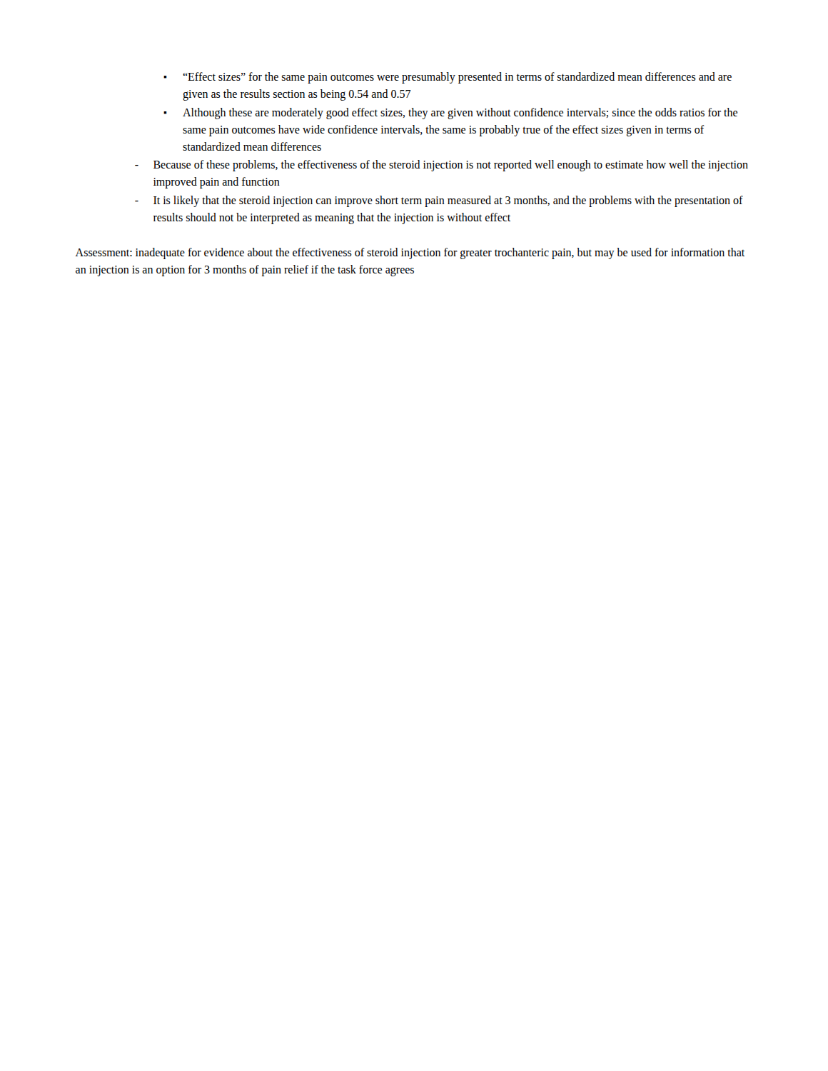“Effect sizes” for the same pain outcomes were presumably presented in terms of standardized mean differences and are given as the results section as being 0.54 and 0.57
Although these are moderately good effect sizes, they are given without confidence intervals; since the odds ratios for the same pain outcomes have wide confidence intervals, the same is probably true of the effect sizes given in terms of standardized mean differences
Because of these problems, the effectiveness of the steroid injection is not reported well enough to estimate how well the injection improved pain and function
It is likely that the steroid injection can improve short term pain measured at 3 months, and the problems with the presentation of results should not be interpreted as meaning that the injection is without effect
Assessment: inadequate for evidence about the effectiveness of steroid injection for greater trochanteric pain, but may be used for information that an injection is an option for 3 months of pain relief if the task force agrees